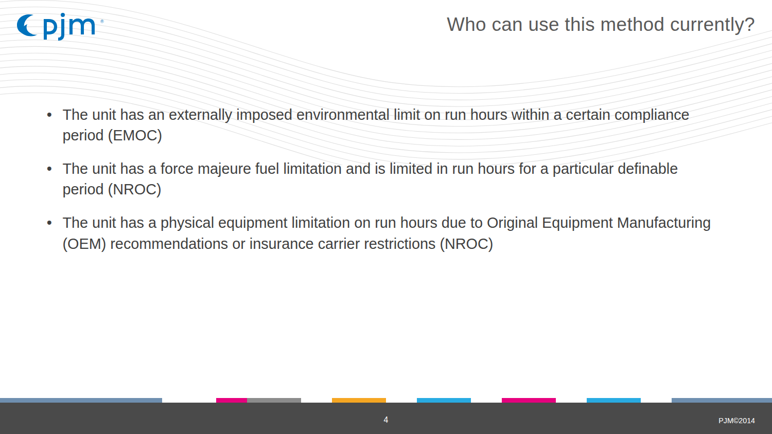®
Who can use this method currently?
The unit has an externally imposed environmental limit on run hours within a certain compliance period (EMOC)
The unit has a force majeure fuel limitation and is limited in run hours for a particular definable period (NROC)
The unit has a physical equipment limitation on run hours due to Original Equipment Manufacturing (OEM) recommendations or insurance carrier restrictions (NROC)
4
PJM©2014